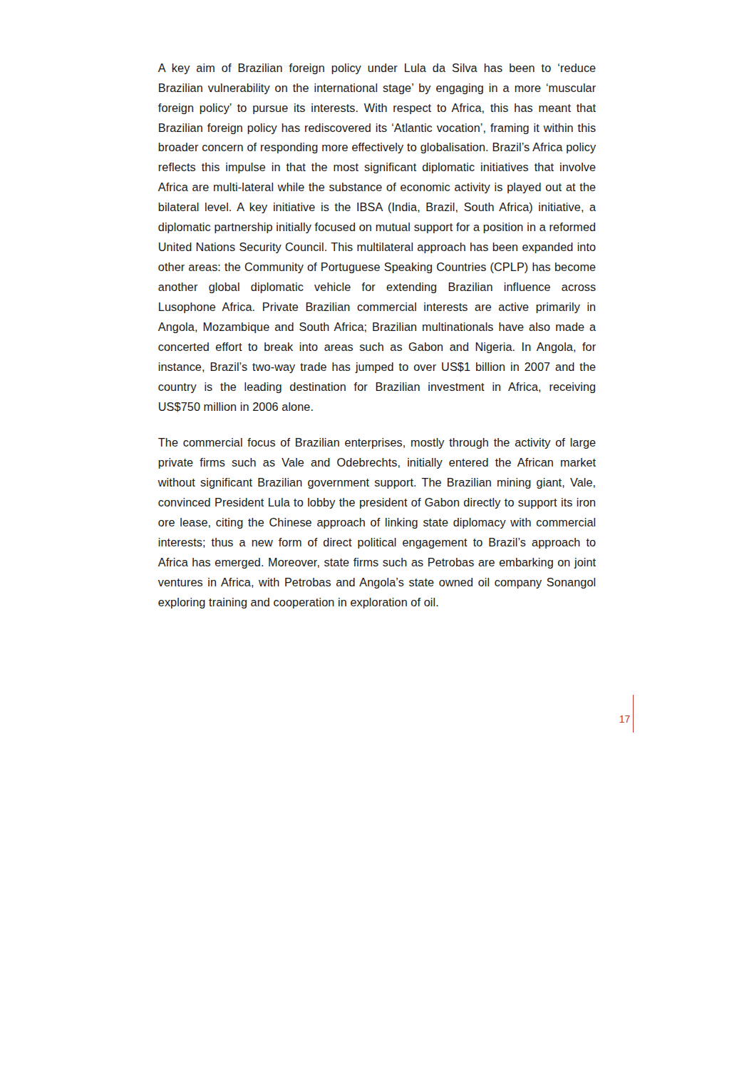A key aim of Brazilian foreign policy under Lula da Silva has been to ‘reduce Brazilian vulnerability on the international stage’ by engaging in a more ‘muscular foreign policy’ to pursue its interests. With respect to Africa, this has meant that Brazilian foreign policy has rediscovered its ‘Atlantic vocation’, framing it within this broader concern of responding more effectively to globalisation. Brazil’s Africa policy reflects this impulse in that the most significant diplomatic initiatives that involve Africa are multi-lateral while the substance of economic activity is played out at the bilateral level. A key initiative is the IBSA (India, Brazil, South Africa) initiative, a diplomatic partnership initially focused on mutual support for a position in a reformed United Nations Security Council. This multilateral approach has been expanded into other areas: the Community of Portuguese Speaking Countries (CPLP) has become another global diplomatic vehicle for extending Brazilian influence across Lusophone Africa. Private Brazilian commercial interests are active primarily in Angola, Mozambique and South Africa; Brazilian multinationals have also made a concerted effort to break into areas such as Gabon and Nigeria. In Angola, for instance, Brazil’s two-way trade has jumped to over US$1 billion in 2007 and the country is the leading destination for Brazilian investment in Africa, receiving US$750 million in 2006 alone.
The commercial focus of Brazilian enterprises, mostly through the activity of large private firms such as Vale and Odebrechts, initially entered the African market without significant Brazilian government support. The Brazilian mining giant, Vale, convinced President Lula to lobby the president of Gabon directly to support its iron ore lease, citing the Chinese approach of linking state diplomacy with commercial interests; thus a new form of direct political engagement to Brazil’s approach to Africa has emerged. Moreover, state firms such as Petrobas are embarking on joint ventures in Africa, with Petrobas and Angola’s state owned oil company Sonangol exploring training and cooperation in exploration of oil.
17